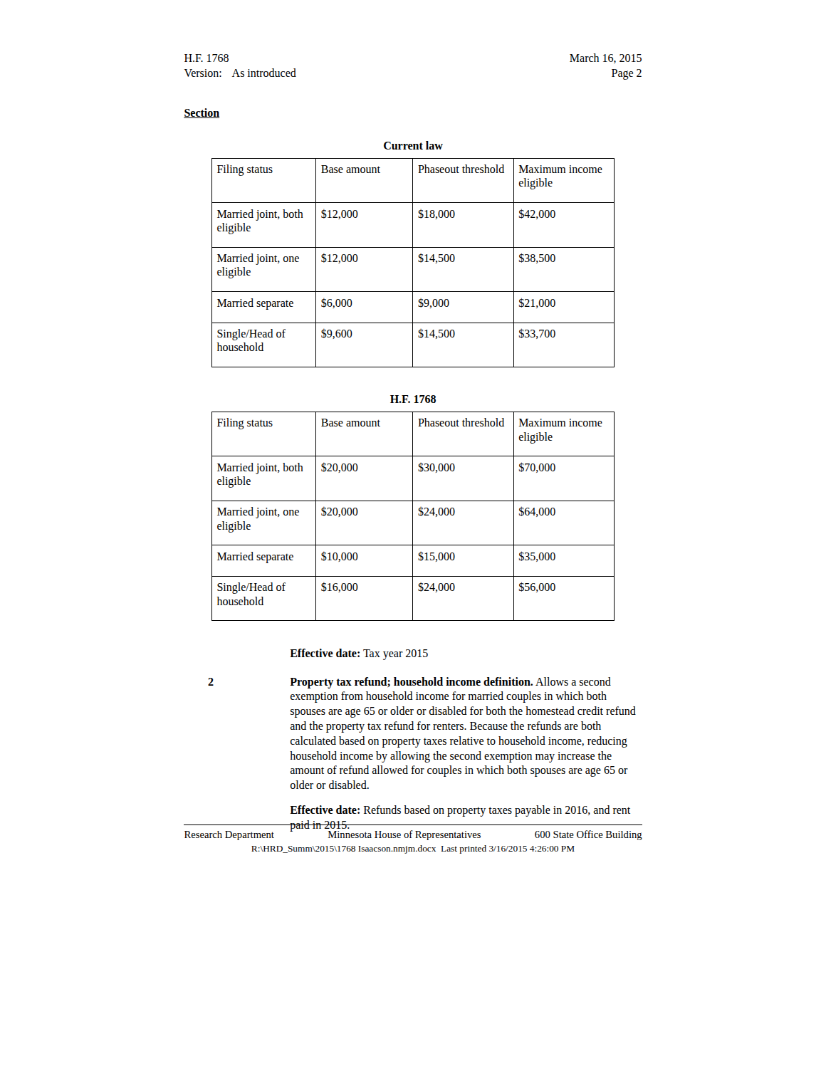| H.F. 1768 | March 16, 2015 |
| Version: As introduced | Page 2 |
Section
Current law
| Filing status | Base amount | Phaseout threshold | Maximum income eligible |
| Married joint, both eligible | $12,000 | $18,000 | $42,000 |
| Married joint, one eligible | $12,000 | $14,500 | $38,500 |
| Married separate | $6,000 | $9,000 | $21,000 |
| Single/Head of household | $9,600 | $14,500 | $33,700 |
H.F. 1768
| Filing status | Base amount | Phaseout threshold | Maximum income eligible |
| Married joint, both eligible | $20,000 | $30,000 | $70,000 |
| Married joint, one eligible | $20,000 | $24,000 | $64,000 |
| Married separate | $10,000 | $15,000 | $35,000 |
| Single/Head of household | $16,000 | $24,000 | $56,000 |
Effective date: Tax year 2015
2
Property tax refund; household income definition. Allows a second exemption from household income for married couples in which both spouses are age 65 or older or disabled for both the homestead credit refund and the property tax refund for renters. Because the refunds are both calculated based on property taxes relative to household income, reducing household income by allowing the second exemption may increase the amount of refund allowed for couples in which both spouses are age 65 or older or disabled.
Effective date: Refunds based on property taxes payable in 2016, and rent paid in 2015.
Research Department
Minnesota House of Representatives
600 State Office Building
R:\HRD_Summ\2015\1768 Isaacson.nmjm.docx Last printed 3/16/2015 4:26:00 PM